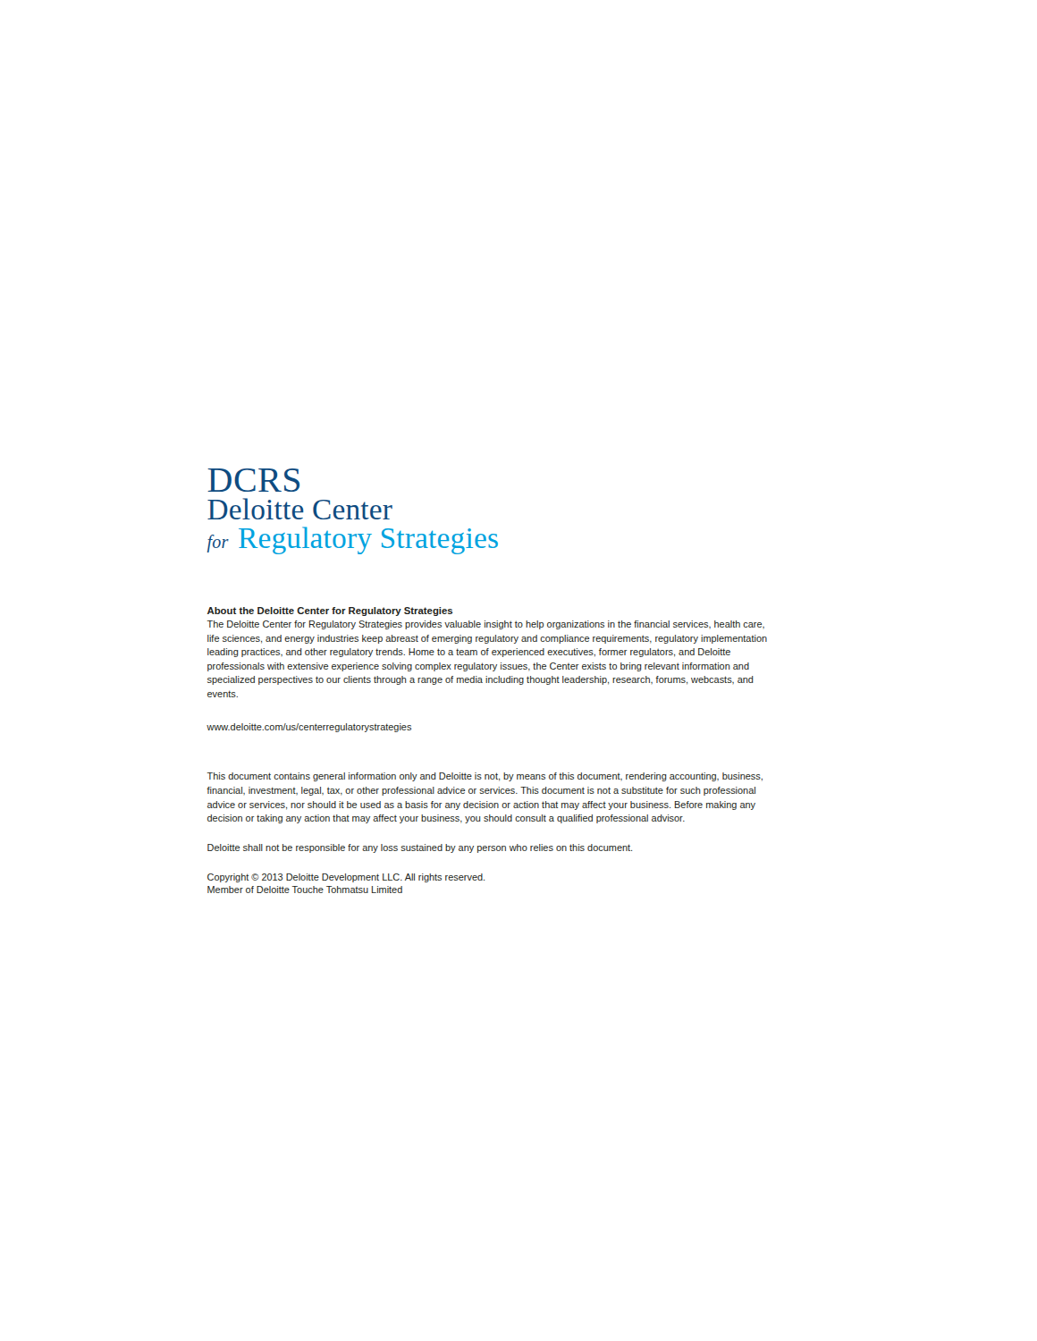DCRS
Deloitte Center
for Regulatory Strategies
About the Deloitte Center for Regulatory Strategies
The Deloitte Center for Regulatory Strategies provides valuable insight to help organizations in the financial services, health care, life sciences, and energy industries keep abreast of emerging regulatory and compliance requirements, regulatory implementation leading practices, and other regulatory trends. Home to a team of experienced executives, former regulators, and Deloitte professionals with extensive experience solving complex regulatory issues, the Center exists to bring relevant information and specialized perspectives to our clients through a range of media including thought leadership, research, forums, webcasts, and events.
www.deloitte.com/us/centerregulatorystrategies
This document contains general information only and Deloitte is not, by means of this document, rendering accounting, business, financial, investment, legal, tax, or other professional advice or services. This document is not a substitute for such professional advice or services, nor should it be used as a basis for any decision or action that may affect your business. Before making any decision or taking any action that may affect your business, you should consult a qualified professional advisor.
Deloitte shall not be responsible for any loss sustained by any person who relies on this document.
Copyright © 2013 Deloitte Development LLC. All rights reserved.
Member of Deloitte Touche Tohmatsu Limited